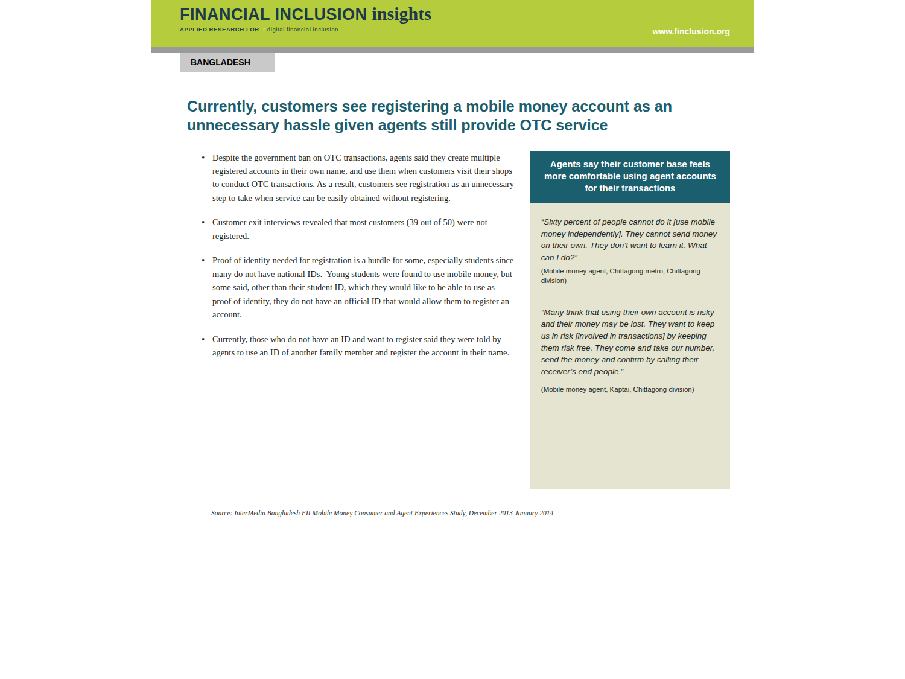FINANCIAL INCLUSION insights
APPLIED RESEARCH FOR : digital financial inclusion
www.finclusion.org
BANGLADESH
Currently, customers see registering a mobile money account as an unnecessary hassle given agents still provide OTC service
Despite the government ban on OTC transactions, agents said they create multiple registered accounts in their own name, and use them when customers visit their shops to conduct OTC transactions. As a result, customers see registration as an unnecessary step to take when service can be easily obtained without registering.
Customer exit interviews revealed that most customers (39 out of 50) were not registered.
Proof of identity needed for registration is a hurdle for some, especially students since many do not have national IDs. Young students were found to use mobile money, but some said, other than their student ID, which they would like to be able to use as proof of identity, they do not have an official ID that would allow them to register an account.
Currently, those who do not have an ID and want to register said they were told by agents to use an ID of another family member and register the account in their name.
Agents say their customer base feels more comfortable using agent accounts for their transactions
“Sixty percent of people cannot do it [use mobile money independently]. They cannot send money on their own. They don’t want to learn it. What can I do?” (Mobile money agent, Chittagong metro, Chittagong division)
“Many think that using their own account is risky and their money may be lost. They want to keep us in risk [involved in transactions] by keeping them risk free. They come and take our number, send the money and confirm by calling their receiver’s end people.” (Mobile money agent, Kaptai, Chittagong division)
Source: InterMedia Bangladesh FII Mobile Money Consumer and Agent Experiences Study, December 2013-January 2014